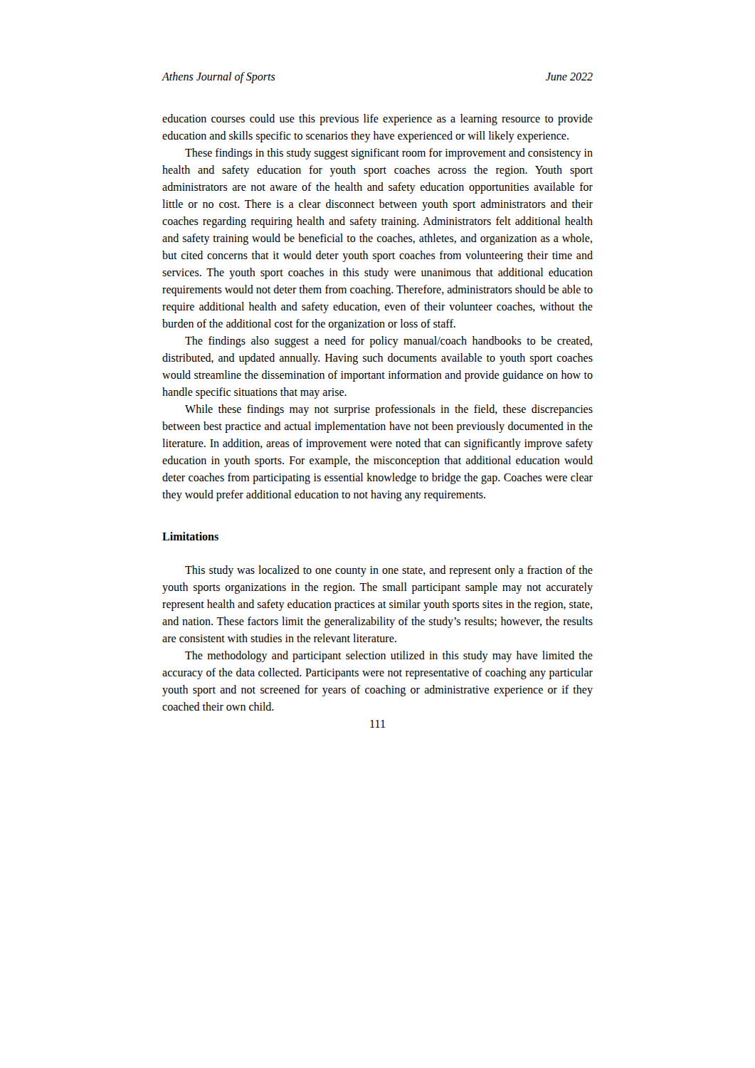Athens Journal of Sports June 2022
education courses could use this previous life experience as a learning resource to provide education and skills specific to scenarios they have experienced or will likely experience.
These findings in this study suggest significant room for improvement and consistency in health and safety education for youth sport coaches across the region. Youth sport administrators are not aware of the health and safety education opportunities available for little or no cost. There is a clear disconnect between youth sport administrators and their coaches regarding requiring health and safety training. Administrators felt additional health and safety training would be beneficial to the coaches, athletes, and organization as a whole, but cited concerns that it would deter youth sport coaches from volunteering their time and services. The youth sport coaches in this study were unanimous that additional education requirements would not deter them from coaching. Therefore, administrators should be able to require additional health and safety education, even of their volunteer coaches, without the burden of the additional cost for the organization or loss of staff.
The findings also suggest a need for policy manual/coach handbooks to be created, distributed, and updated annually. Having such documents available to youth sport coaches would streamline the dissemination of important information and provide guidance on how to handle specific situations that may arise.
While these findings may not surprise professionals in the field, these discrepancies between best practice and actual implementation have not been previously documented in the literature. In addition, areas of improvement were noted that can significantly improve safety education in youth sports. For example, the misconception that additional education would deter coaches from participating is essential knowledge to bridge the gap. Coaches were clear they would prefer additional education to not having any requirements.
Limitations
This study was localized to one county in one state, and represent only a fraction of the youth sports organizations in the region. The small participant sample may not accurately represent health and safety education practices at similar youth sports sites in the region, state, and nation. These factors limit the generalizability of the study’s results; however, the results are consistent with studies in the relevant literature.
The methodology and participant selection utilized in this study may have limited the accuracy of the data collected. Participants were not representative of coaching any particular youth sport and not screened for years of coaching or administrative experience or if they coached their own child.
111